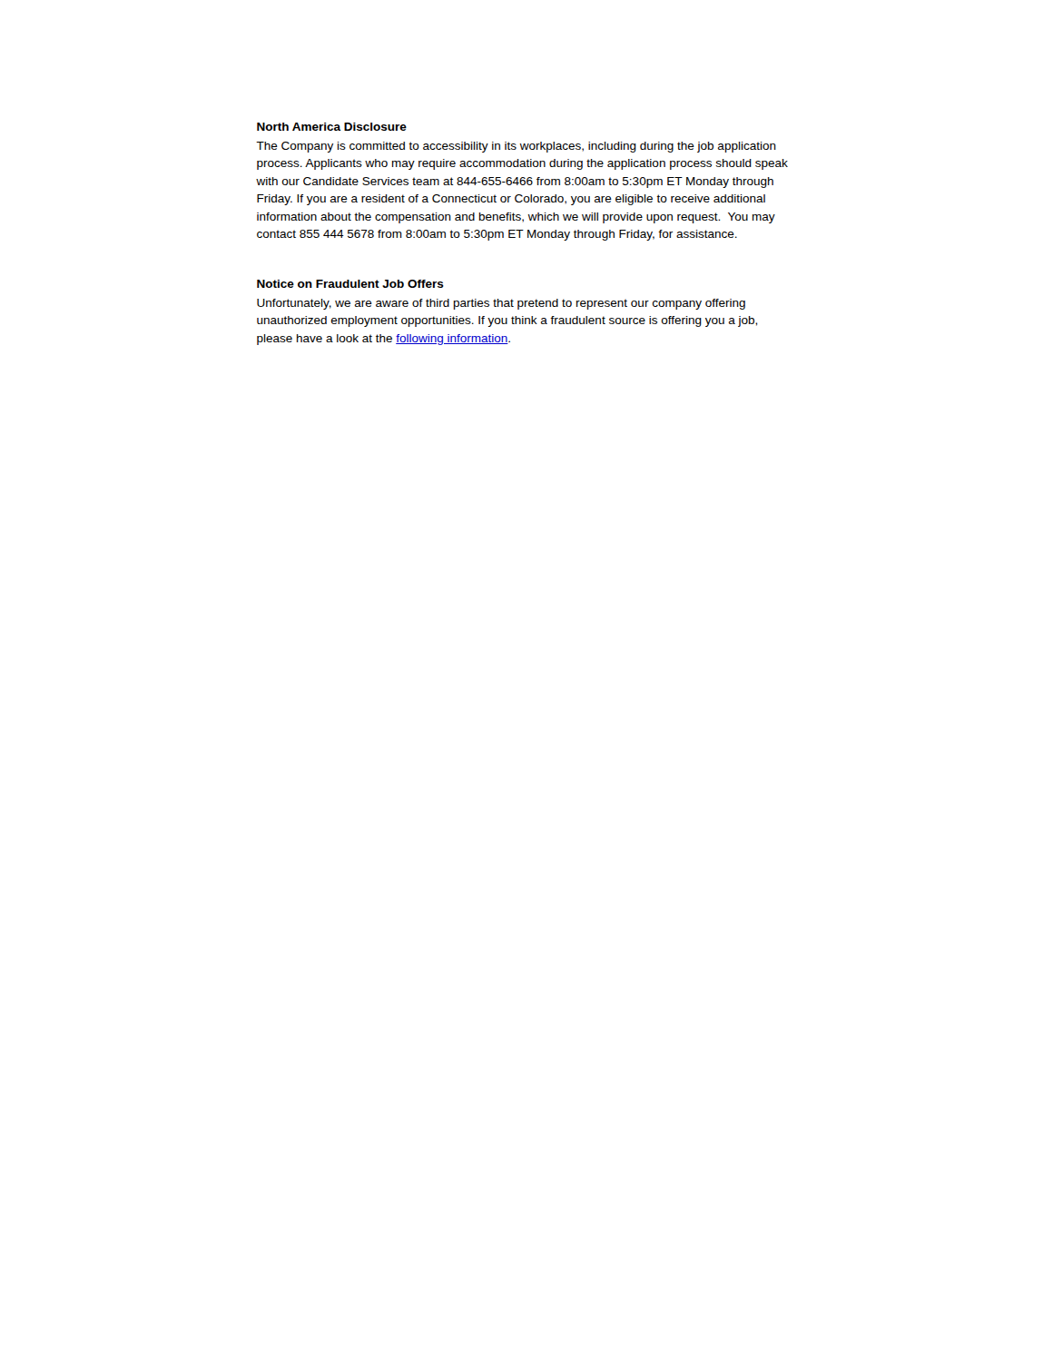North America Disclosure
The Company is committed to accessibility in its workplaces, including during the job application process. Applicants who may require accommodation during the application process should speak with our Candidate Services team at 844-655-6466 from 8:00am to 5:30pm ET Monday through Friday. If you are a resident of a Connecticut or Colorado, you are eligible to receive additional information about the compensation and benefits, which we will provide upon request. You may contact 855 444 5678 from 8:00am to 5:30pm ET Monday through Friday, for assistance.
Notice on Fraudulent Job Offers
Unfortunately, we are aware of third parties that pretend to represent our company offering unauthorized employment opportunities. If you think a fraudulent source is offering you a job, please have a look at the following information.